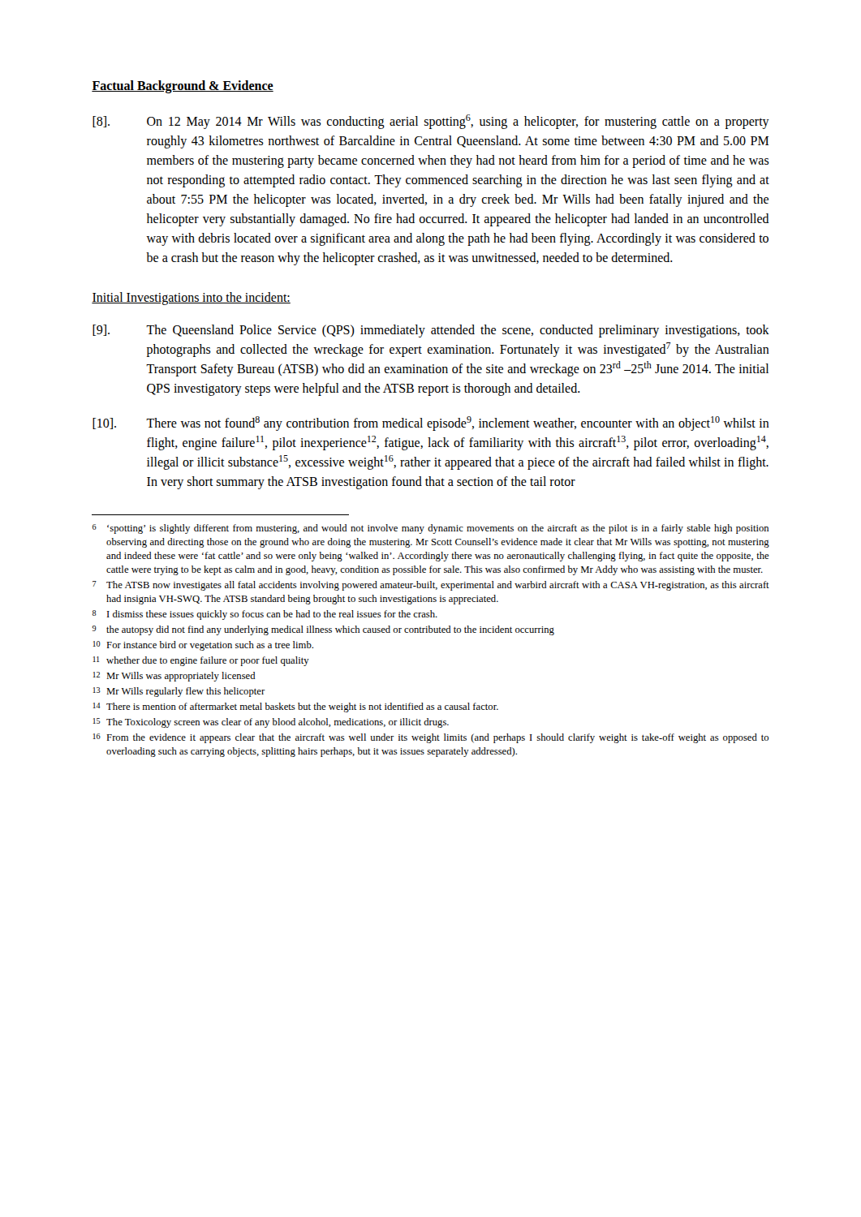Factual Background & Evidence
[8].
On 12 May 2014 Mr Wills was conducting aerial spotting6, using a helicopter, for mustering cattle on a property roughly 43 kilometres northwest of Barcaldine in Central Queensland. At some time between 4:30 PM and 5.00 PM members of the mustering party became concerned when they had not heard from him for a period of time and he was not responding to attempted radio contact. They commenced searching in the direction he was last seen flying and at about 7:55 PM the helicopter was located, inverted, in a dry creek bed. Mr Wills had been fatally injured and the helicopter very substantially damaged. No fire had occurred. It appeared the helicopter had landed in an uncontrolled way with debris located over a significant area and along the path he had been flying. Accordingly it was considered to be a crash but the reason why the helicopter crashed, as it was unwitnessed, needed to be determined.
Initial Investigations into the incident:
[9].
The Queensland Police Service (QPS) immediately attended the scene, conducted preliminary investigations, took photographs and collected the wreckage for expert examination. Fortunately it was investigated7 by the Australian Transport Safety Bureau (ATSB) who did an examination of the site and wreckage on 23rd –25th June 2014. The initial QPS investigatory steps were helpful and the ATSB report is thorough and detailed.
[10].
There was not found8 any contribution from medical episode9, inclement weather, encounter with an object10 whilst in flight, engine failure11, pilot inexperience12, fatigue, lack of familiarity with this aircraft13, pilot error, overloading14, illegal or illicit substance15, excessive weight16, rather it appeared that a piece of the aircraft had failed whilst in flight. In very short summary the ATSB investigation found that a section of the tail rotor
6‘spotting’ is slightly different from mustering, and would not involve many dynamic movements on the aircraft as the pilot is in a fairly stable high position observing and directing those on the ground who are doing the mustering. Mr Scott Counsell’s evidence made it clear that Mr Wills was spotting, not mustering and indeed these were ‘fat cattle’ and so were only being ‘walked in’. Accordingly there was no aeronautically challenging flying, in fact quite the opposite, the cattle were trying to be kept as calm and in good, heavy, condition as possible for sale. This was also confirmed by Mr Addy who was assisting with the muster.
7 The ATSB now investigates all fatal accidents involving powered amateur-built, experimental and warbird aircraft with a CASA VH-registration, as this aircraft had insignia VH-SWQ. The ATSB standard being brought to such investigations is appreciated.
8 I dismiss these issues quickly so focus can be had to the real issues for the crash.
9the autopsy did not find any underlying medical illness which caused or contributed to the incident occurring
10 For instance bird or vegetation such as a tree limb.
11whether due to engine failure or poor fuel quality
12 Mr Wills was appropriately licensed
13 Mr Wills regularly flew this helicopter
14 There is mention of aftermarket metal baskets but the weight is not identified as a causal factor.
15 The Toxicology screen was clear of any blood alcohol, medications, or illicit drugs.
16 From the evidence it appears clear that the aircraft was well under its weight limits (and perhaps I should clarify weight is take-off weight as opposed to overloading such as carrying objects, splitting hairs perhaps, but it was issues separately addressed).